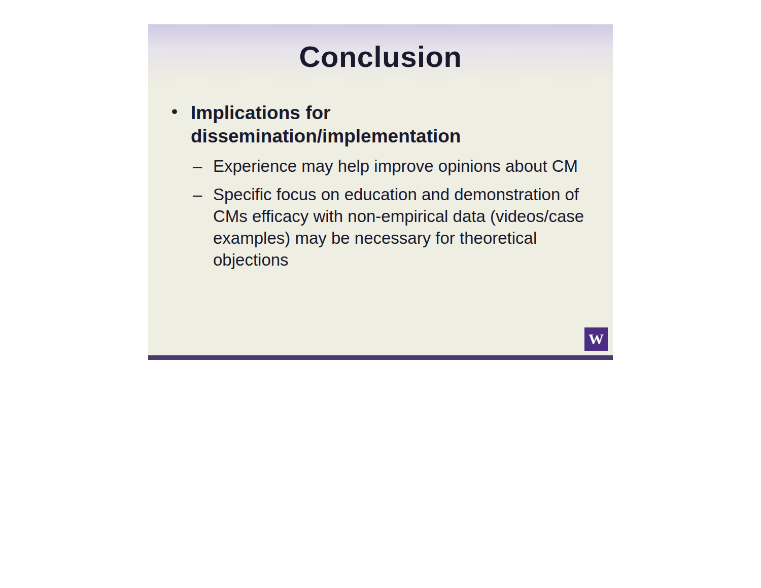Conclusion
Implications for dissemination/implementation
Experience may help improve opinions about CM
Specific focus on education and demonstration of CMs efficacy with non-empirical data (videos/case examples) may be necessary for theoretical objections
W